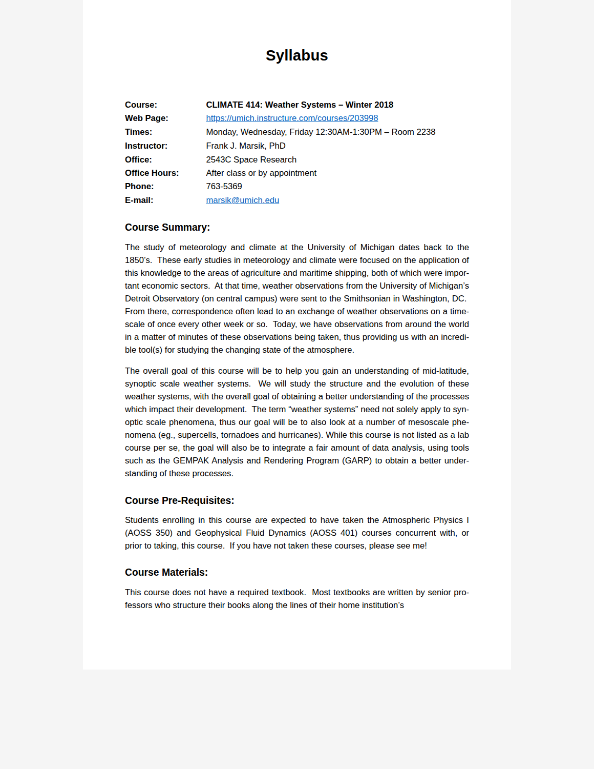Syllabus
| Course: | CLIMATE 414: Weather Systems – Winter 2018 |
| Web Page: | https://umich.instructure.com/courses/203998 |
| Times: | Monday, Wednesday, Friday 12:30AM-1:30PM – Room 2238 |
| Instructor: | Frank J. Marsik, PhD |
| Office: | 2543C Space Research |
| Office Hours: | After class or by appointment |
| Phone: | 763-5369 |
| E-mail: | marsik@umich.edu |
Course Summary:
The study of meteorology and climate at the University of Michigan dates back to the 1850’s. These early studies in meteorology and climate were focused on the application of this knowledge to the areas of agriculture and maritime shipping, both of which were important economic sectors. At that time, weather observations from the University of Michigan’s Detroit Observatory (on central campus) were sent to the Smithsonian in Washington, DC. From there, correspondence often lead to an exchange of weather observations on a time-scale of once every other week or so. Today, we have observations from around the world in a matter of minutes of these observations being taken, thus providing us with an incredible tool(s) for studying the changing state of the atmosphere.
The overall goal of this course will be to help you gain an understanding of mid-latitude, synoptic scale weather systems. We will study the structure and the evolution of these weather systems, with the overall goal of obtaining a better understanding of the processes which impact their development. The term “weather systems” need not solely apply to synoptic scale phenomena, thus our goal will be to also look at a number of mesoscale phenomena (eg., supercells, tornadoes and hurricanes). While this course is not listed as a lab course per se, the goal will also be to integrate a fair amount of data analysis, using tools such as the GEMPAK Analysis and Rendering Program (GARP) to obtain a better understanding of these processes.
Course Pre-Requisites:
Students enrolling in this course are expected to have taken the Atmospheric Physics I (AOSS 350) and Geophysical Fluid Dynamics (AOSS 401) courses concurrent with, or prior to taking, this course. If you have not taken these courses, please see me!
Course Materials:
This course does not have a required textbook. Most textbooks are written by senior professors who structure their books along the lines of their home institution’s